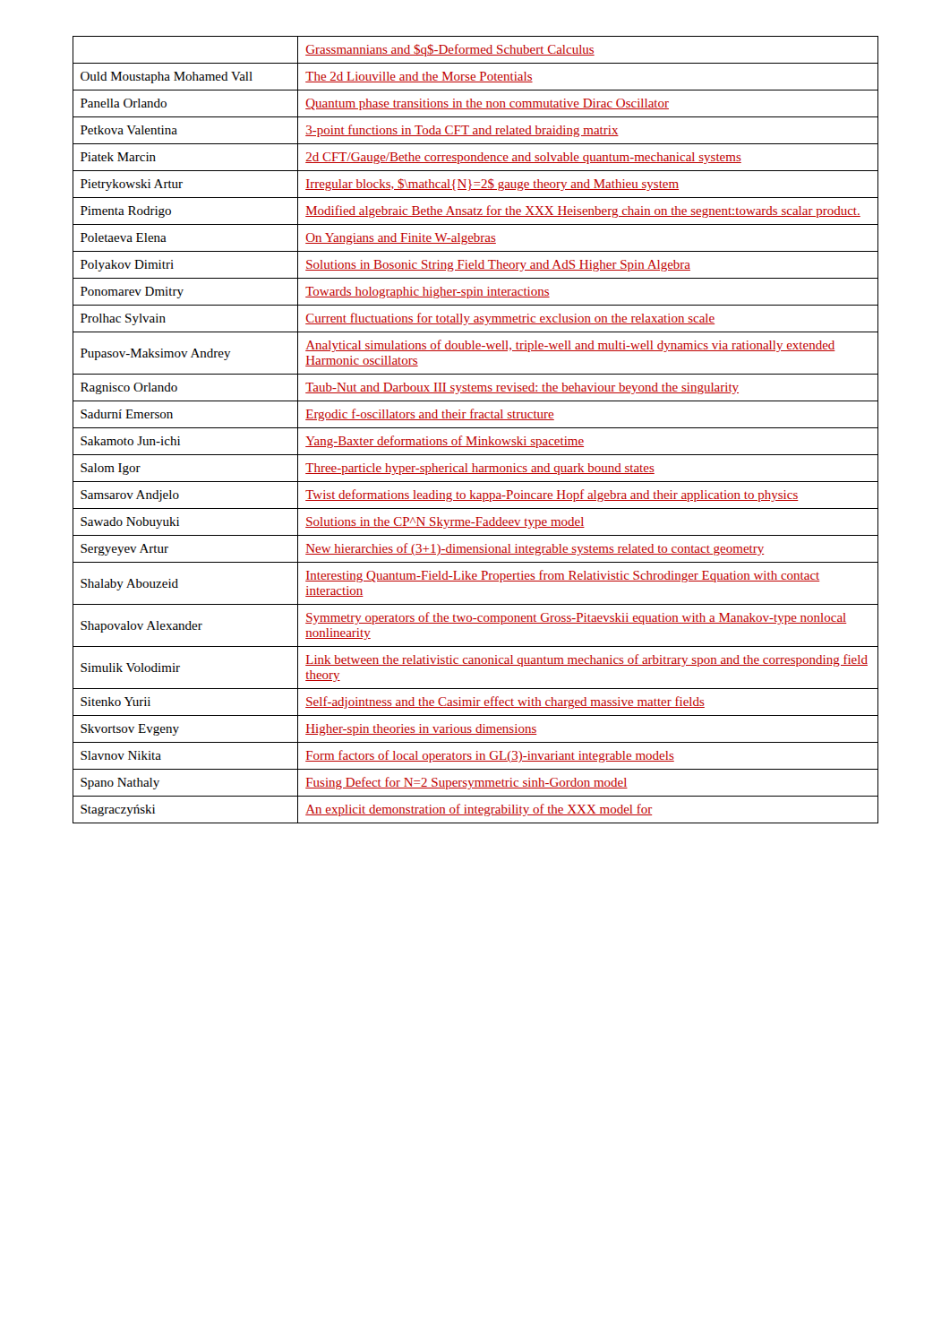| | Grassmannians and $q$-Deformed Schubert Calculus |
| Ould Moustapha Mohamed Vall | The 2d Liouville and the Morse Potentials |
| Panella Orlando | Quantum phase transitions in the non commutative Dirac Oscillator |
| Petkova Valentina | 3-point functions in Toda CFT and related braiding matrix |
| Piatek Marcin | 2d CFT/Gauge/Bethe correspondence and solvable quantum-mechanical systems |
| Pietrykowski Artur | Irregular blocks, $\mathcal{N}=2$ gauge theory and Mathieu system |
| Pimenta Rodrigo | Modified algebraic Bethe Ansatz for the XXX Heisenberg chain on the segnent:towards scalar product. |
| Poletaeva Elena | On Yangians and Finite W-algebras |
| Polyakov Dimitri | Solutions in Bosonic String Field Theory and AdS Higher Spin Algebra |
| Ponomarev Dmitry | Towards holographic higher-spin interactions |
| Prolhac Sylvain | Current fluctuations for totally asymmetric exclusion on the relaxation scale |
| Pupasov-Maksimov Andrey | Analytical simulations of double-well, triple-well and multi-well dynamics via rationally extended Harmonic oscillators |
| Ragnisco Orlando | Taub-Nut and Darboux III systems revised: the behaviour beyond the singularity |
| Sadurní Emerson | Ergodic f-oscillators and their fractal structure |
| Sakamoto Jun-ichi | Yang-Baxter deformations of Minkowski spacetime |
| Salom Igor | Three-particle hyper-spherical harmonics and quark bound states |
| Samsarov Andjelo | Twist deformations leading to kappa-Poincare Hopf algebra and their application to physics |
| Sawado Nobuyuki | Solutions in the CP^N Skyrme-Faddeev type model |
| Sergyeyev Artur | New hierarchies of (3+1)-dimensional integrable systems related to contact geometry |
| Shalaby Abouzeid | Interesting Quantum-Field-Like Properties from Relativistic Schrodinger Equation with contact interaction |
| Shapovalov Alexander | Symmetry operators of the two-component Gross-Pitaevskii equation with a Manakov-type nonlocal nonlinearity |
| Simulik Volodimir | Link between the relativistic canonical quantum mechanics of arbitrary spon and the corresponding field theory |
| Sitenko Yurii | Self-adjointness and the Casimir effect with charged massive matter fields |
| Skvortsov Evgeny | Higher-spin theories in various dimensions |
| Slavnov Nikita | Form factors of local operators in GL(3)-invariant integrable models |
| Spano Nathaly | Fusing Defect for N=2 Supersymmetric sinh-Gordon model |
| Stagraczyński | An explicit demonstration of integrability of the XXX model for |